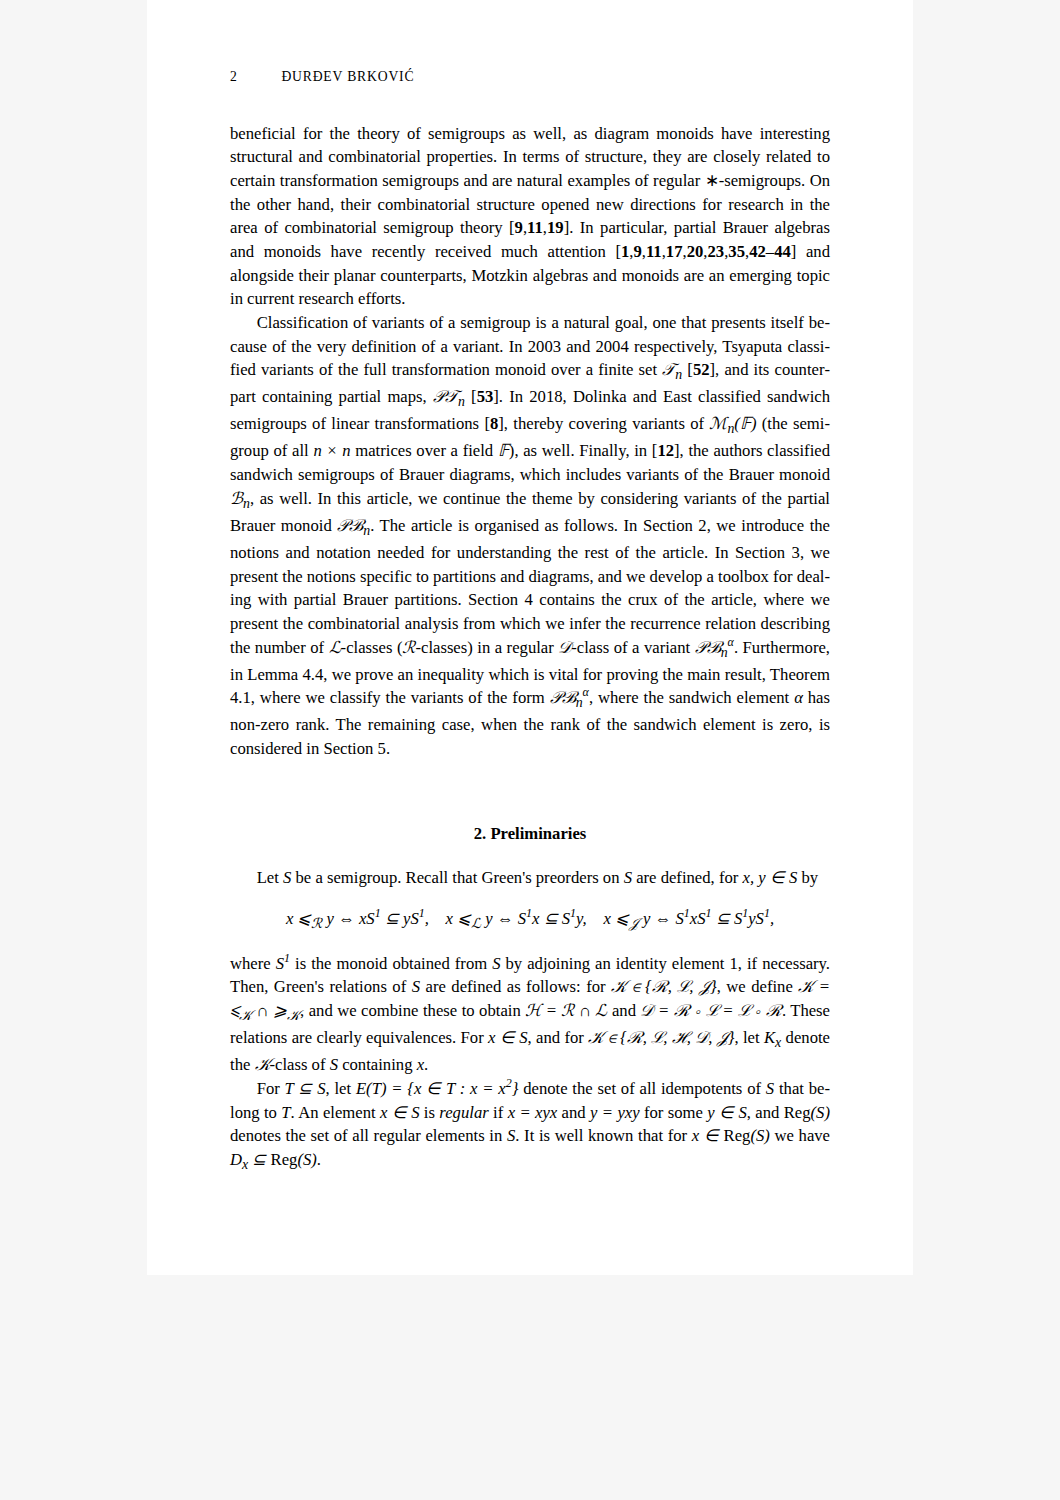2 ĐURĐEV BRKOVIĆ
beneficial for the theory of semigroups as well, as diagram monoids have interesting structural and combinatorial properties. In terms of structure, they are closely related to certain transformation semigroups and are natural examples of regular ∗-semigroups. On the other hand, their combinatorial structure opened new directions for research in the area of combinatorial semigroup theory [9,11,19]. In particular, partial Brauer algebras and monoids have recently received much attention [1,9,11,17,20,23,35,42–44] and alongside their planar counterparts, Motzkin algebras and monoids are an emerging topic in current research efforts.
Classification of variants of a semigroup is a natural goal, one that presents itself because of the very definition of a variant. In 2003 and 2004 respectively, Tsyaputa classified variants of the full transformation monoid over a finite set 𝒯n [52], and its counterpart containing partial maps, 𝒫𝒯n [53]. In 2018, Dolinka and East classified sandwich semigroups of linear transformations [8], thereby covering variants of ℳn(𝔽) (the semigroup of all n × n matrices over a field 𝔽), as well. Finally, in [12], the authors classified sandwich semigroups of Brauer diagrams, which includes variants of the Brauer monoid ℬn, as well. In this article, we continue the theme by considering variants of the partial Brauer monoid 𝒫ℬn. The article is organised as follows. In Section 2, we introduce the notions and notation needed for understanding the rest of the article. In Section 3, we present the notions specific to partitions and diagrams, and we develop a toolbox for dealing with partial Brauer partitions. Section 4 contains the crux of the article, where we present the combinatorial analysis from which we infer the recurrence relation describing the number of ℒ-classes (ℛ-classes) in a regular 𝒟-class of a variant 𝒫ℬnα. Furthermore, in Lemma 4.4, we prove an inequality which is vital for proving the main result, Theorem 4.1, where we classify the variants of the form 𝒫ℬnα, where the sandwich element α has non-zero rank. The remaining case, when the rank of the sandwich element is zero, is considered in Section 5.
2. Preliminaries
Let S be a semigroup. Recall that Green's preorders on S are defined, for x, y ∈ S by
x ⩽ℛ y ⇔ xS1 ⊆ yS1, x ⩽ℒ y ⇔ S1x ⊆ S1y, x ⩽𝒥 y ⇔ S1xS1 ⊆ S1yS1,
where S1 is the monoid obtained from S by adjoining an identity element 1, if necessary. Then, Green's relations of S are defined as follows: for 𝒦 ∈ {ℛ, ℒ, 𝒥}, we define 𝒦 = ⩽𝒦 ∩ ⩾𝒦, and we combine these to obtain ℋ = ℛ ∩ ℒ and 𝒟 = ℛ ∘ ℒ = ℒ ∘ ℛ. These relations are clearly equivalences. For x ∈ S, and for 𝒦 ∈ {ℛ, ℒ, ℋ, 𝒟, 𝒥}, let Kx denote the 𝒦-class of S containing x.
For T ⊆ S, let E(T) = {x ∈ T : x = x2} denote the set of all idempotents of S that belong to T. An element x ∈ S is regular if x = xyx and y = yxy for some y ∈ S, and Reg(S) denotes the set of all regular elements in S. It is well known that for x ∈ Reg(S) we have Dx ⊆ Reg(S).